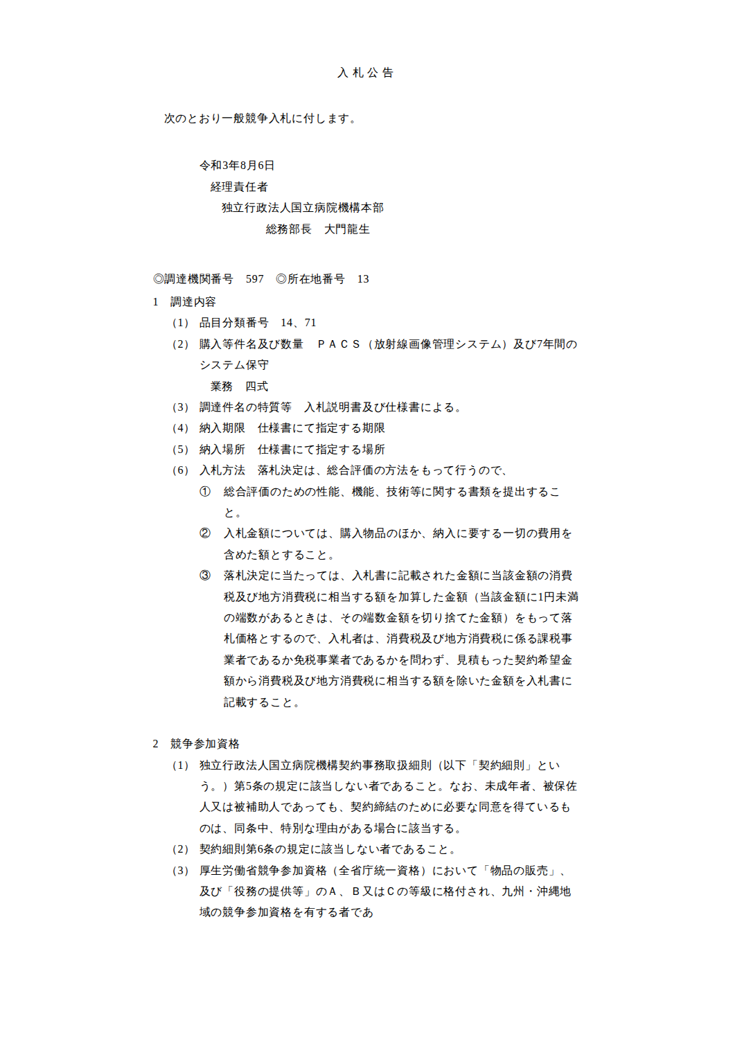入札公告
次のとおり一般競争入札に付します。
令和3年8月6日
経理責任者
独立行政法人国立病院機構本部
総務部長　大門龍生
◎調達機関番号　597　◎所在地番号　13
1調達内容
（1）品目分類番号　14、71
（2）購入等件名及び数量　ＰＡＣＳ（放射線画像管理システム）及び7年間のシステム保守
業務　四式
（3）調達件名の特質等　入札説明書及び仕様書による。
（4）納入期限　仕様書にて指定する期限
（5）納入場所　仕様書にて指定する場所
（6）入札方法　落札決定は、総合評価の方法をもって行うので、
①総合評価のための性能、機能、技術等に関する書類を提出すること。
②入札金額については、購入物品のほか、納入に要する一切の費用を含めた額とすること。
③落札決定に当たっては、入札書に記載された金額に当該金額の消費税及び地方消費税に相当する額を加算した金額（当該金額に1円未満の端数があるときは、その端数金額を切り捨てた金額）をもって落札価格とするので、入札者は、消費税及び地方消費税に係る課税事業者であるか免税事業者であるかを問わず、見積もった契約希望金額から消費税及び地方消費税に相当する額を除いた金額を入札書に記載すること。
2競争参加資格
（1）独立行政法人国立病院機構契約事務取扱細則（以下「契約細則」という。）第5条の規定に該当しない者であること。なお、未成年者、被保佐人又は被補助人であっても、契約締結のために必要な同意を得ているものは、同条中、特別な理由がある場合に該当する。
（2）契約細則第6条の規定に該当しない者であること。
（3）厚生労働省競争参加資格（全省庁統一資格）において「物品の販売」、及び「役務の提供等」のＡ、Ｂ又はＣの等級に格付され、九州・沖縄地域の競争参加資格を有する者であ